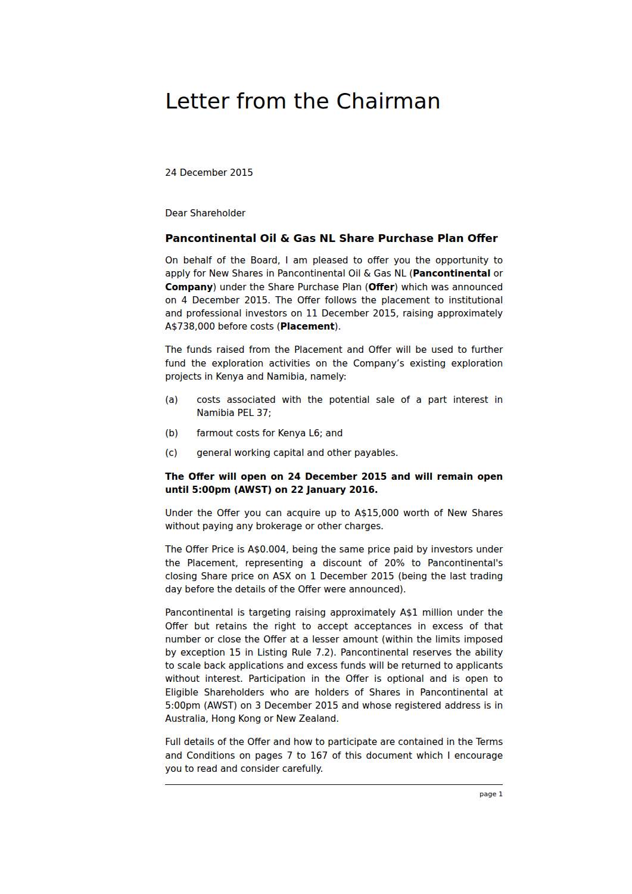Letter from the Chairman
24 December 2015
Dear Shareholder
Pancontinental Oil & Gas NL Share Purchase Plan Offer
On behalf of the Board, I am pleased to offer you the opportunity to apply for New Shares in Pancontinental Oil & Gas NL (Pancontinental or Company) under the Share Purchase Plan (Offer) which was announced on 4 December 2015. The Offer follows the placement to institutional and professional investors on 11 December 2015, raising approximately A$738,000 before costs (Placement).
The funds raised from the Placement and Offer will be used to further fund the exploration activities on the Company’s existing exploration projects in Kenya and Namibia, namely:
(a) costs associated with the potential sale of a part interest in Namibia PEL 37;
(b) farmout costs for Kenya L6; and
(c) general working capital and other payables.
The Offer will open on 24 December 2015 and will remain open until 5:00pm (AWST) on 22 January 2016.
Under the Offer you can acquire up to A$15,000 worth of New Shares without paying any brokerage or other charges.
The Offer Price is A$0.004, being the same price paid by investors under the Placement, representing a discount of 20% to Pancontinental's closing Share price on ASX on 1 December 2015 (being the last trading day before the details of the Offer were announced).
Pancontinental is targeting raising approximately A$1 million under the Offer but retains the right to accept acceptances in excess of that number or close the Offer at a lesser amount (within the limits imposed by exception 15 in Listing Rule 7.2). Pancontinental reserves the ability to scale back applications and excess funds will be returned to applicants without interest. Participation in the Offer is optional and is open to Eligible Shareholders who are holders of Shares in Pancontinental at 5:00pm (AWST) on 3 December 2015 and whose registered address is in Australia, Hong Kong or New Zealand.
Full details of the Offer and how to participate are contained in the Terms and Conditions on pages 7 to 167 of this document which I encourage you to read and consider carefully.
page 1